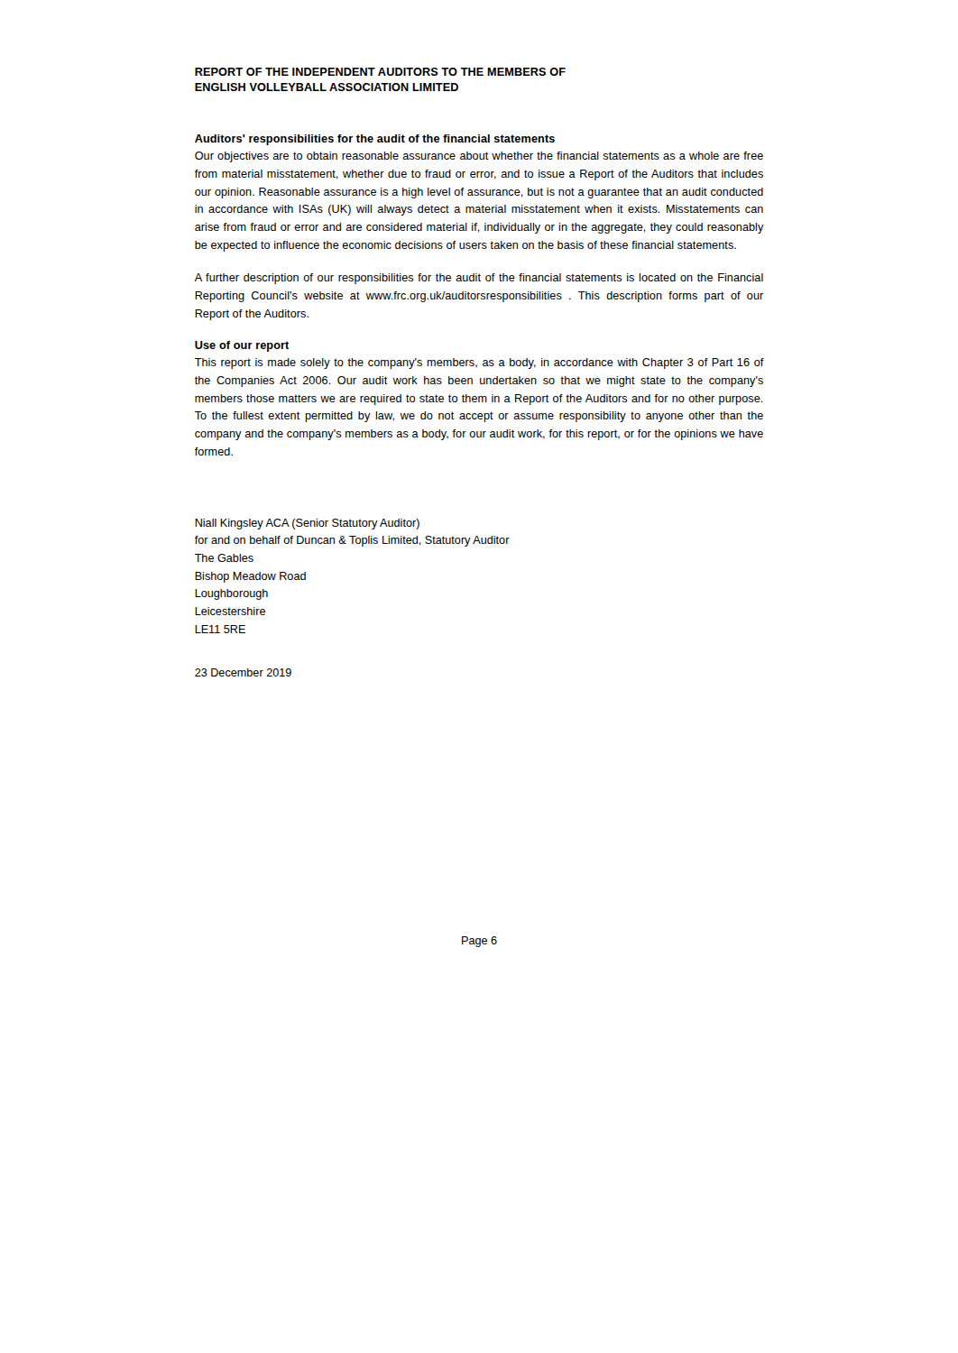REPORT OF THE INDEPENDENT AUDITORS TO THE MEMBERS OF
ENGLISH VOLLEYBALL ASSOCIATION LIMITED
Auditors' responsibilities for the audit of the financial statements
Our objectives are to obtain reasonable assurance about whether the financial statements as a whole are free from material misstatement, whether due to fraud or error, and to issue a Report of the Auditors that includes our opinion. Reasonable assurance is a high level of assurance, but is not a guarantee that an audit conducted in accordance with ISAs (UK) will always detect a material misstatement when it exists. Misstatements can arise from fraud or error and are considered material if, individually or in the aggregate, they could reasonably be expected to influence the economic decisions of users taken on the basis of these financial statements.
A further description of our responsibilities for the audit of the financial statements is located on the Financial Reporting Council's website at www.frc.org.uk/auditorsresponsibilities . This description forms part of our Report of the Auditors.
Use of our report
This report is made solely to the company's members, as a body, in accordance with Chapter 3 of Part 16 of the Companies Act 2006. Our audit work has been undertaken so that we might state to the company's members those matters we are required to state to them in a Report of the Auditors and for no other purpose. To the fullest extent permitted by law, we do not accept or assume responsibility to anyone other than the company and the company's members as a body, for our audit work, for this report, or for the opinions we have formed.
Niall Kingsley ACA (Senior Statutory Auditor)
for and on behalf of Duncan & Toplis Limited, Statutory Auditor
The Gables
Bishop Meadow Road
Loughborough
Leicestershire
LE11 5RE
23 December 2019
Page 6